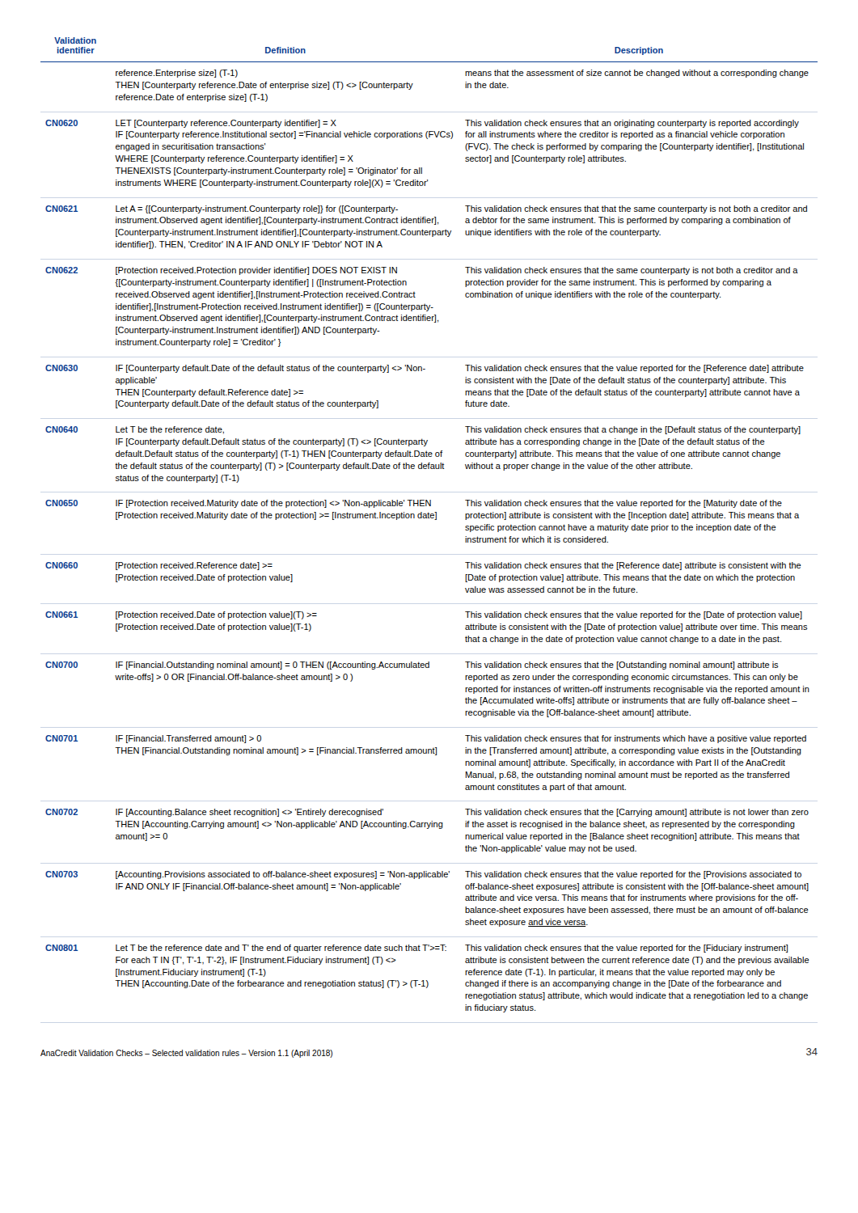| Validation identifier | Definition | Description |
| --- | --- | --- |
| | reference.Enterprise size] (T-1) THEN [Counterparty reference.Date of enterprise size] (T) <> [Counterparty reference.Date of enterprise size] (T-1) | means that the assessment of size cannot be changed without a corresponding change in the date. |
| CN0620 | LET [Counterparty reference.Counterparty identifier] = X IF [Counterparty reference.Institutional sector] ='Financial vehicle corporations (FVCs) engaged in securitisation transactions' WHERE [Counterparty reference.Counterparty identifier] = X THENEXISTS [Counterparty-instrument.Counterparty role] = 'Originator' for all instruments WHERE [Counterparty-instrument.Counterparty role](X) = 'Creditor' | This validation check ensures that an originating counterparty is reported accordingly for all instruments where the creditor is reported as a financial vehicle corporation (FVC). The check is performed by comparing the [Counterparty identifier], [Institutional sector] and [Counterparty role] attributes. |
| CN0621 | Let A = {[Counterparty-instrument.Counterparty role]} for ([Counterparty-instrument.Observed agent identifier],[Counterparty-instrument.Contract identifier],[Counterparty-instrument.Instrument identifier],[Counterparty-instrument.Counterparty identifier]). THEN, 'Creditor' IN A IF AND ONLY IF 'Debtor' NOT IN A | This validation check ensures that that the same counterparty is not both a creditor and a debtor for the same instrument. This is performed by comparing a combination of unique identifiers with the role of the counterparty. |
| CN0622 | [Protection received.Protection provider identifier] DOES NOT EXIST IN {[Counterparty-instrument.Counterparty identifier] / ([Instrument-Protection received.Observed agent identifier],[Instrument-Protection received.Contract identifier],[Instrument-Protection received.Instrument identifier]) = ([Counterparty-instrument.Observed agent identifier],[Counterparty-instrument.Contract identifier],[Counterparty-instrument.Instrument identifier]) AND [Counterparty-instrument.Counterparty role] = 'Creditor' } | This validation check ensures that the same counterparty is not both a creditor and a protection provider for the same instrument. This is performed by comparing a combination of unique identifiers with the role of the counterparty. |
| CN0630 | IF [Counterparty default.Date of the default status of the counterparty] <> 'Non-applicable' THEN [Counterparty default.Reference date] >= [Counterparty default.Date of the default status of the counterparty] | This validation check ensures that the value reported for the [Reference date] attribute is consistent with the [Date of the default status of the counterparty] attribute. This means that the [Date of the default status of the counterparty] attribute cannot have a future date. |
| CN0640 | Let T be the reference date, IF [Counterparty default.Default status of the counterparty] (T) <> [Counterparty default.Default status of the counterparty] (T-1) THEN [Counterparty default.Date of the default status of the counterparty] (T) > [Counterparty default.Date of the default status of the counterparty] (T-1) | This validation check ensures that a change in the [Default status of the counterparty] attribute has a corresponding change in the [Date of the default status of the counterparty] attribute. This means that the value of one attribute cannot change without a proper change in the value of the other attribute. |
| CN0650 | IF [Protection received.Maturity date of the protection] <> 'Non-applicable' THEN [Protection received.Maturity date of the protection] >= [Instrument.Inception date] | This validation check ensures that the value reported for the [Maturity date of the protection] attribute is consistent with the [Inception date] attribute. This means that a specific protection cannot have a maturity date prior to the inception date of the instrument for which it is considered. |
| CN0660 | [Protection received.Reference date] >= [Protection received.Date of protection value] | This validation check ensures that the [Reference date] attribute is consistent with the [Date of protection value] attribute. This means that the date on which the protection value was assessed cannot be in the future. |
| CN0661 | [Protection received.Date of protection value](T) >= [Protection received.Date of protection value](T-1) | This validation check ensures that the value reported for the [Date of protection value] attribute is consistent with the [Date of protection value] attribute over time. This means that a change in the date of protection value cannot change to a date in the past. |
| CN0700 | IF [Financial.Outstanding nominal amount] = 0 THEN ([Accounting.Accumulated write-offs] > 0 OR [Financial.Off-balance-sheet amount] > 0 ) | This validation check ensures that the [Outstanding nominal amount] attribute is reported as zero under the corresponding economic circumstances. This can only be reported for instances of written-off instruments recognisable via the reported amount in the [Accumulated write-offs] attribute or instruments that are fully off-balance sheet – recognisable via the [Off-balance-sheet amount] attribute. |
| CN0701 | IF [Financial.Transferred amount] > 0 THEN [Financial.Outstanding nominal amount] > = [Financial.Transferred amount] | This validation check ensures that for instruments which have a positive value reported in the [Transferred amount] attribute, a corresponding value exists in the [Outstanding nominal amount] attribute. Specifically, in accordance with Part II of the AnaCredit Manual, p.68, the outstanding nominal amount must be reported as the transferred amount constitutes a part of that amount. |
| CN0702 | IF [Accounting.Balance sheet recognition] <> 'Entirely derecognised' THEN [Accounting.Carrying amount] <> 'Non-applicable' AND [Accounting.Carrying amount] >= 0 | This validation check ensures that the [Carrying amount] attribute is not lower than zero if the asset is recognised in the balance sheet, as represented by the corresponding numerical value reported in the [Balance sheet recognition] attribute. This means that the 'Non-applicable' value may not be used. |
| CN0703 | [Accounting.Provisions associated to off-balance-sheet exposures] = 'Non-applicable' IF AND ONLY IF [Financial.Off-balance-sheet amount] = 'Non-applicable' | This validation check ensures that the value reported for the [Provisions associated to off-balance-sheet exposures] attribute is consistent with the [Off-balance-sheet amount] attribute and vice versa. This means that for instruments where provisions for the off-balance-sheet exposures have been assessed, there must be an amount of off-balance sheet exposure and vice versa . |
| CN0801 | Let T be the reference date and T' the end of quarter reference date such that T'>=T: For each T IN {T', T'-1, T'-2}, IF [Instrument.Fiduciary instrument] (T) <> [Instrument.Fiduciary instrument] (T-1) THEN [Accounting.Date of the forbearance and renegotiation status] (T') > (T-1) | This validation check ensures that the value reported for the [Fiduciary instrument] attribute is consistent between the current reference date (T) and the previous available reference date (T-1). In particular, it means that the value reported may only be changed if there is an accompanying change in the [Date of the forbearance and renegotiation status] attribute, which would indicate that a renegotiation led to a change in fiduciary status. |
AnaCredit Validation Checks – Selected validation rules – Version 1.1 (April 2018)
34